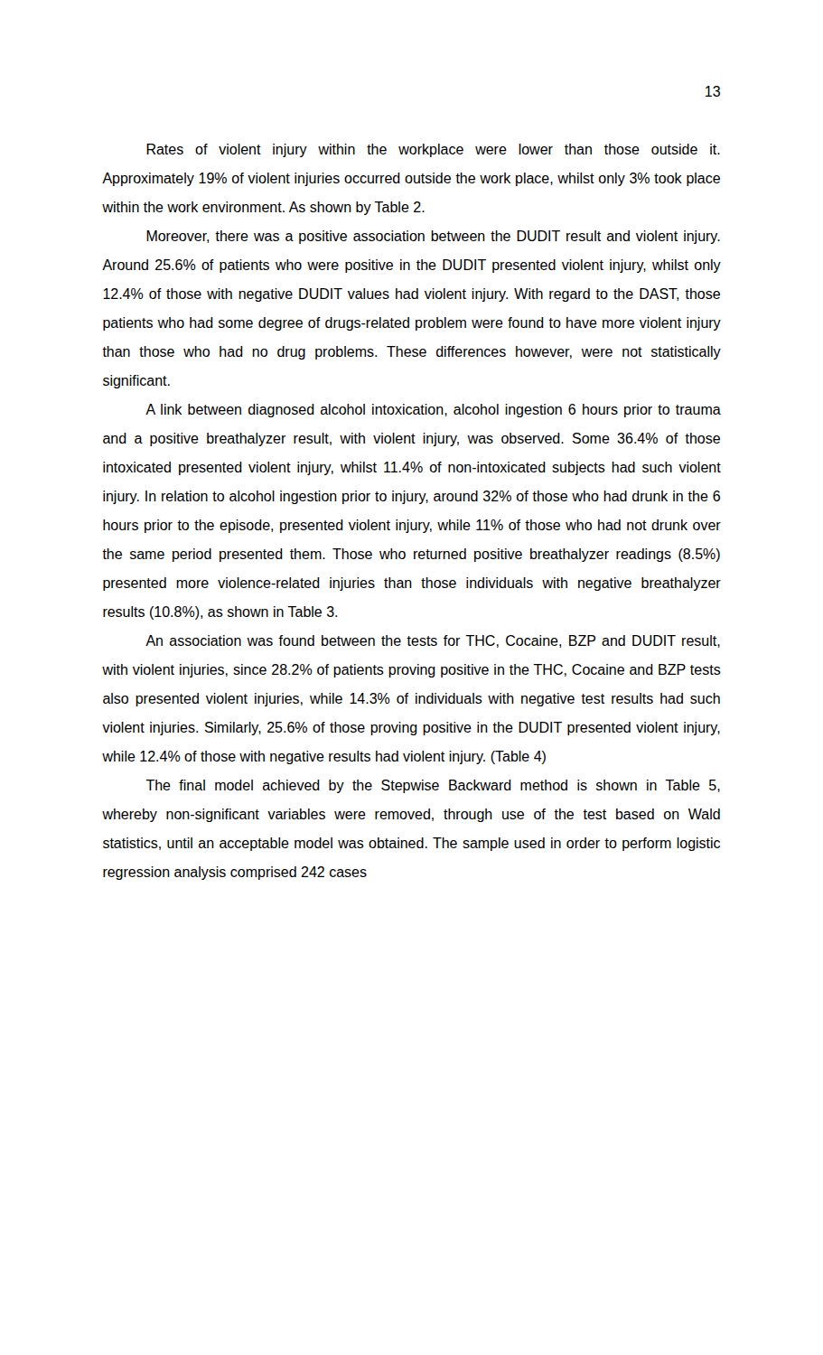13
Rates of violent injury within the workplace were lower than those outside it. Approximately 19% of violent injuries occurred outside the work place, whilst only 3% took place within the work environment. As shown by Table 2.
Moreover, there was a positive association between the DUDIT result and violent injury. Around 25.6% of patients who were positive in the DUDIT presented violent injury, whilst only 12.4% of those with negative DUDIT values had violent injury. With regard to the DAST, those patients who had some degree of drugs-related problem were found to have more violent injury than those who had no drug problems. These differences however, were not statistically significant.
A link between diagnosed alcohol intoxication, alcohol ingestion 6 hours prior to trauma and a positive breathalyzer result, with violent injury, was observed. Some 36.4% of those intoxicated presented violent injury, whilst 11.4% of non-intoxicated subjects had such violent injury. In relation to alcohol ingestion prior to injury, around 32% of those who had drunk in the 6 hours prior to the episode, presented violent injury, while 11% of those who had not drunk over the same period presented them. Those who returned positive breathalyzer readings (8.5%) presented more violence-related injuries than those individuals with negative breathalyzer results (10.8%), as shown in Table 3.
An association was found between the tests for THC, Cocaine, BZP and DUDIT result, with violent injuries, since 28.2% of patients proving positive in the THC, Cocaine and BZP tests also presented violent injuries, while 14.3% of individuals with negative test results had such violent injuries. Similarly, 25.6% of those proving positive in the DUDIT presented violent injury, while 12.4% of those with negative results had violent injury. (Table 4)
The final model achieved by the Stepwise Backward method is shown in Table 5, whereby non-significant variables were removed, through use of the test based on Wald statistics, until an acceptable model was obtained. The sample used in order to perform logistic regression analysis comprised 242 cases